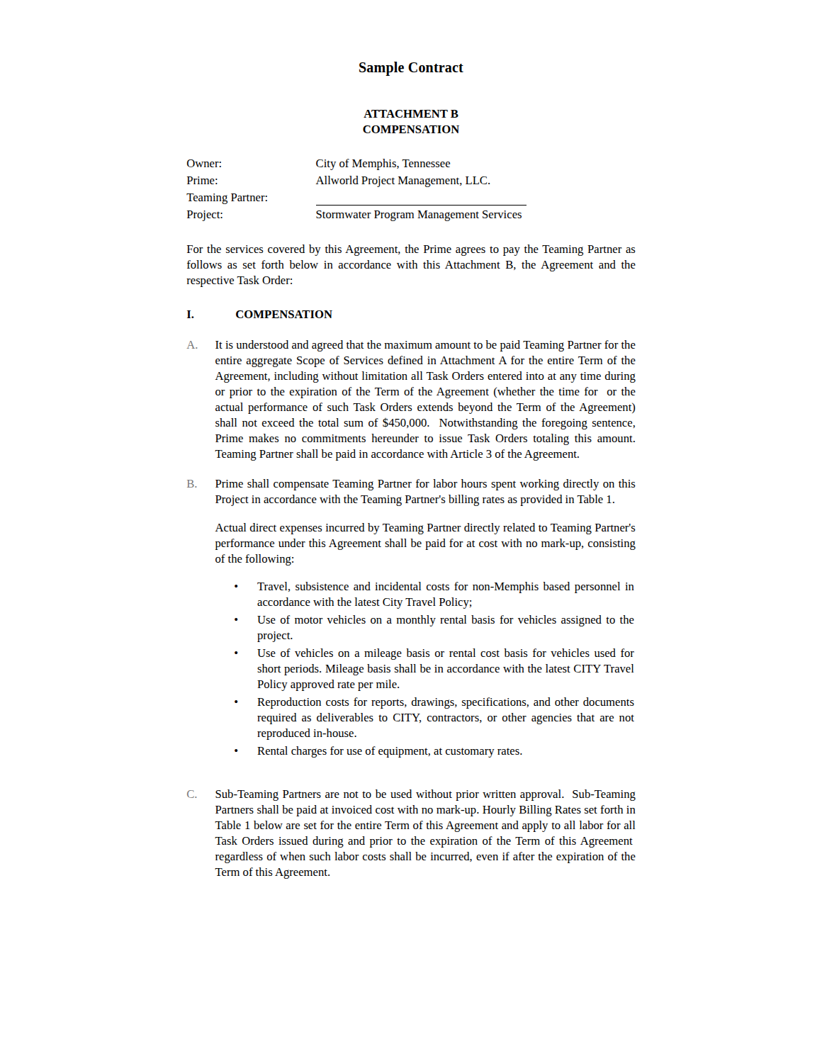Sample Contract
ATTACHMENT B
COMPENSATION
| Owner: | City of Memphis, Tennessee |
| Prime: | Allworld Project Management, LLC. |
| Teaming Partner: | |
| Project: | Stormwater Program Management Services |
For the services covered by this Agreement, the Prime agrees to pay the Teaming Partner as follows as set forth below in accordance with this Attachment B, the Agreement and the respective Task Order:
I. COMPENSATION
A.
It is understood and agreed that the maximum amount to be paid Teaming Partner for the entire aggregate Scope of Services defined in Attachment A for the entire Term of the Agreement, including without limitation all Task Orders entered into at any time during or prior to the expiration of the Term of the Agreement (whether the time for or the actual performance of such Task Orders extends beyond the Term of the Agreement) shall not exceed the total sum of $450,000. Notwithstanding the foregoing sentence, Prime makes no commitments hereunder to issue Task Orders totaling this amount. Teaming Partner shall be paid in accordance with Article 3 of the Agreement.
B.
Prime shall compensate Teaming Partner for labor hours spent working directly on this Project in accordance with the Teaming Partner's billing rates as provided in Table 1.
Actual direct expenses incurred by Teaming Partner directly related to Teaming Partner's performance under this Agreement shall be paid for at cost with no mark-up, consisting of the following:
•Travel, subsistence and incidental costs for non-Memphis based personnel in accordance with the latest City Travel Policy;
•Use of motor vehicles on a monthly rental basis for vehicles assigned to the project.
•Use of vehicles on a mileage basis or rental cost basis for vehicles used for short periods. Mileage basis shall be in accordance with the latest CITY Travel Policy approved rate per mile.
•Reproduction costs for reports, drawings, specifications, and other documents required as deliverables to CITY, contractors, or other agencies that are not reproduced in-house.
•Rental charges for use of equipment, at customary rates.
C.
Sub-Teaming Partners are not to be used without prior written approval. Sub-Teaming Partners shall be paid at invoiced cost with no mark-up. Hourly Billing Rates set forth in Table 1 below are set for the entire Term of this Agreement and apply to all labor for all Task Orders issued during and prior to the expiration of the Term of this Agreement regardless of when such labor costs shall be incurred, even if after the expiration of the Term of this Agreement.